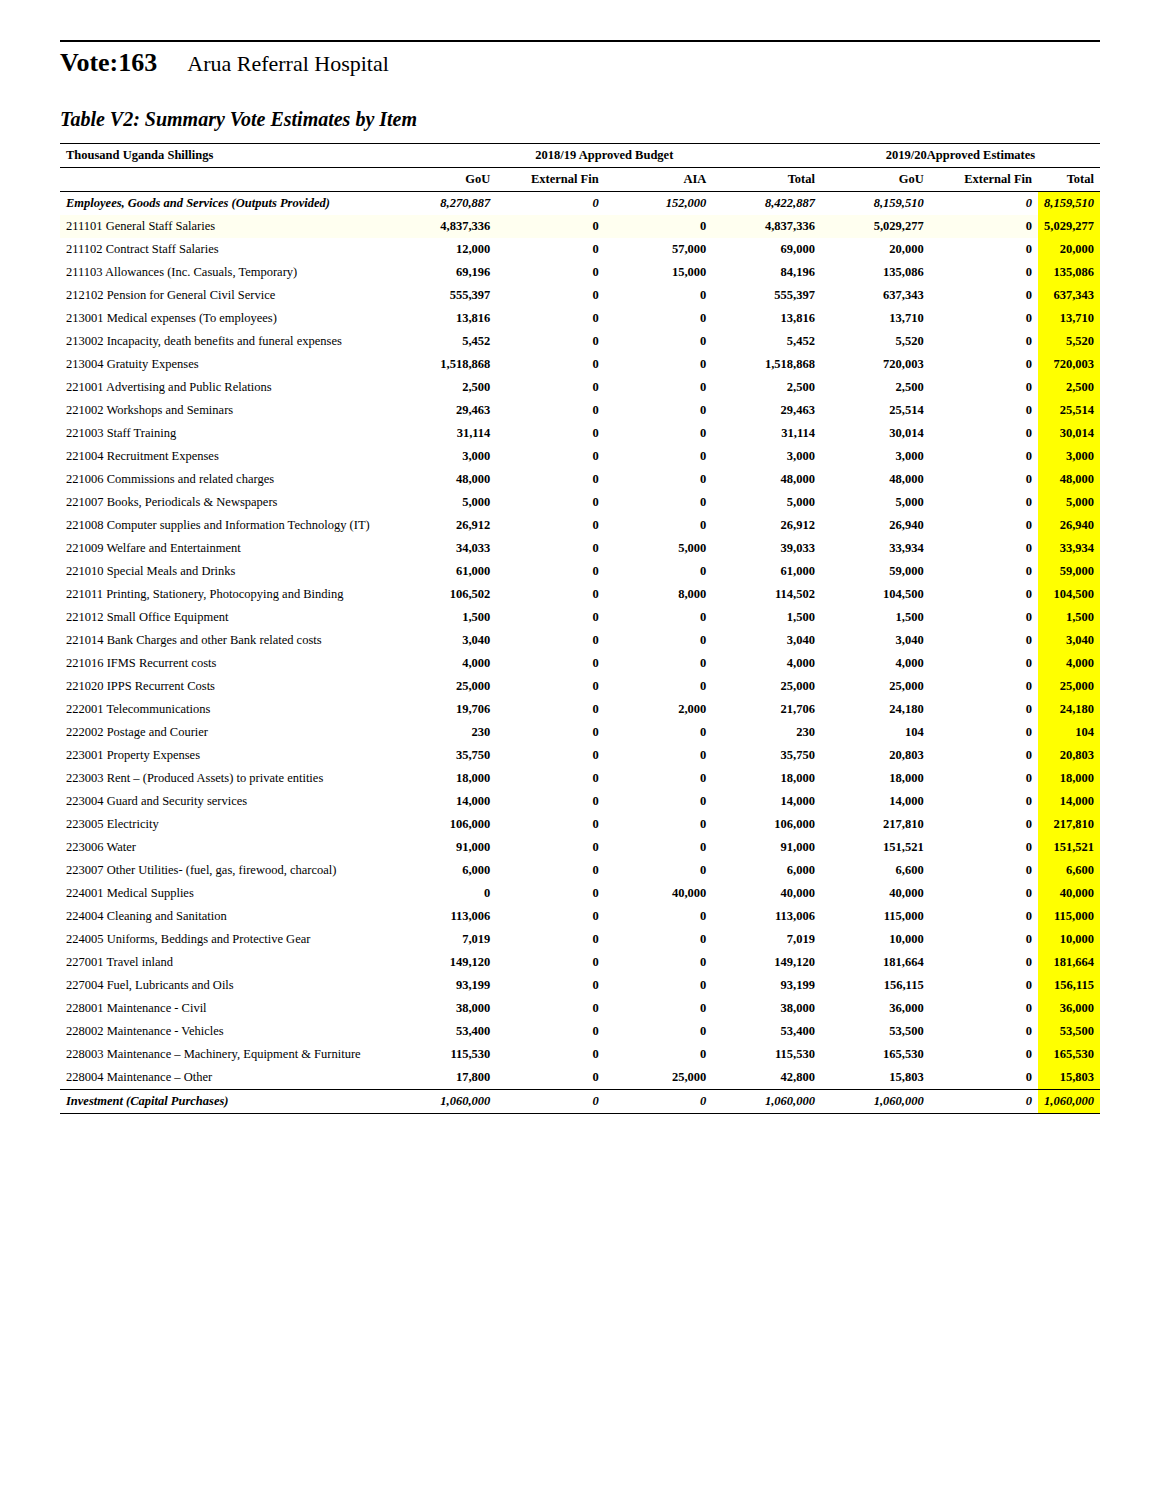Vote:163 Arua Referral Hospital
Table V2: Summary Vote Estimates by Item
| Thousand Uganda Shillings | 2018/19 Approved Budget | 2019/20Approved Estimates |
| --- | --- | --- |
| | GoU | External Fin | AIA | Total | GoU | External Fin | Total |
| Employees, Goods and Services (Outputs Provided) | 8,270,887 | 0 | 152,000 | 8,422,887 | 8,159,510 | 0 | 8,159,510 |
| 211101 General Staff Salaries | 4,837,336 | 0 | 0 | 4,837,336 | 5,029,277 | 0 | 5,029,277 |
| 211102 Contract Staff Salaries | 12,000 | 0 | 57,000 | 69,000 | 20,000 | 0 | 20,000 |
| 211103 Allowances (Inc. Casuals, Temporary) | 69,196 | 0 | 15,000 | 84,196 | 135,086 | 0 | 135,086 |
| 212102 Pension for General Civil Service | 555,397 | 0 | 0 | 555,397 | 637,343 | 0 | 637,343 |
| 213001 Medical expenses (To employees) | 13,816 | 0 | 0 | 13,816 | 13,710 | 0 | 13,710 |
| 213002 Incapacity, death benefits and funeral expenses | 5,452 | 0 | 0 | 5,452 | 5,520 | 0 | 5,520 |
| 213004 Gratuity Expenses | 1,518,868 | 0 | 0 | 1,518,868 | 720,003 | 0 | 720,003 |
| 221001 Advertising and Public Relations | 2,500 | 0 | 0 | 2,500 | 2,500 | 0 | 2,500 |
| 221002 Workshops and Seminars | 29,463 | 0 | 0 | 29,463 | 25,514 | 0 | 25,514 |
| 221003 Staff Training | 31,114 | 0 | 0 | 31,114 | 30,014 | 0 | 30,014 |
| 221004 Recruitment Expenses | 3,000 | 0 | 0 | 3,000 | 3,000 | 0 | 3,000 |
| 221006 Commissions and related charges | 48,000 | 0 | 0 | 48,000 | 48,000 | 0 | 48,000 |
| 221007 Books, Periodicals & Newspapers | 5,000 | 0 | 0 | 5,000 | 5,000 | 0 | 5,000 |
| 221008 Computer supplies and Information Technology (IT) | 26,912 | 0 | 0 | 26,912 | 26,940 | 0 | 26,940 |
| 221009 Welfare and Entertainment | 34,033 | 0 | 5,000 | 39,033 | 33,934 | 0 | 33,934 |
| 221010 Special Meals and Drinks | 61,000 | 0 | 0 | 61,000 | 59,000 | 0 | 59,000 |
| 221011 Printing, Stationery, Photocopying and Binding | 106,502 | 0 | 8,000 | 114,502 | 104,500 | 0 | 104,500 |
| 221012 Small Office Equipment | 1,500 | 0 | 0 | 1,500 | 1,500 | 0 | 1,500 |
| 221014 Bank Charges and other Bank related costs | 3,040 | 0 | 0 | 3,040 | 3,040 | 0 | 3,040 |
| 221016 IFMS Recurrent costs | 4,000 | 0 | 0 | 4,000 | 4,000 | 0 | 4,000 |
| 221020 IPPS Recurrent Costs | 25,000 | 0 | 0 | 25,000 | 25,000 | 0 | 25,000 |
| 222001 Telecommunications | 19,706 | 0 | 2,000 | 21,706 | 24,180 | 0 | 24,180 |
| 222002 Postage and Courier | 230 | 0 | 0 | 230 | 104 | 0 | 104 |
| 223001 Property Expenses | 35,750 | 0 | 0 | 35,750 | 20,803 | 0 | 20,803 |
| 223003 Rent – (Produced Assets) to private entities | 18,000 | 0 | 0 | 18,000 | 18,000 | 0 | 18,000 |
| 223004 Guard and Security services | 14,000 | 0 | 0 | 14,000 | 14,000 | 0 | 14,000 |
| 223005 Electricity | 106,000 | 0 | 0 | 106,000 | 217,810 | 0 | 217,810 |
| 223006 Water | 91,000 | 0 | 0 | 91,000 | 151,521 | 0 | 151,521 |
| 223007 Other Utilities- (fuel, gas, firewood, charcoal) | 6,000 | 0 | 0 | 6,000 | 6,600 | 0 | 6,600 |
| 224001 Medical Supplies | 0 | 0 | 40,000 | 40,000 | 40,000 | 0 | 40,000 |
| 224004 Cleaning and Sanitation | 113,006 | 0 | 0 | 113,006 | 115,000 | 0 | 115,000 |
| 224005 Uniforms, Beddings and Protective Gear | 7,019 | 0 | 0 | 7,019 | 10,000 | 0 | 10,000 |
| 227001 Travel inland | 149,120 | 0 | 0 | 149,120 | 181,664 | 0 | 181,664 |
| 227004 Fuel, Lubricants and Oils | 93,199 | 0 | 0 | 93,199 | 156,115 | 0 | 156,115 |
| 228001 Maintenance - Civil | 38,000 | 0 | 0 | 38,000 | 36,000 | 0 | 36,000 |
| 228002 Maintenance - Vehicles | 53,400 | 0 | 0 | 53,400 | 53,500 | 0 | 53,500 |
| 228003 Maintenance – Machinery, Equipment & Furniture | 115,530 | 0 | 0 | 115,530 | 165,530 | 0 | 165,530 |
| 228004 Maintenance – Other | 17,800 | 0 | 25,000 | 42,800 | 15,803 | 0 | 15,803 |
| Investment (Capital Purchases) | 1,060,000 | 0 | 0 | 1,060,000 | 1,060,000 | 0 | 1,060,000 |